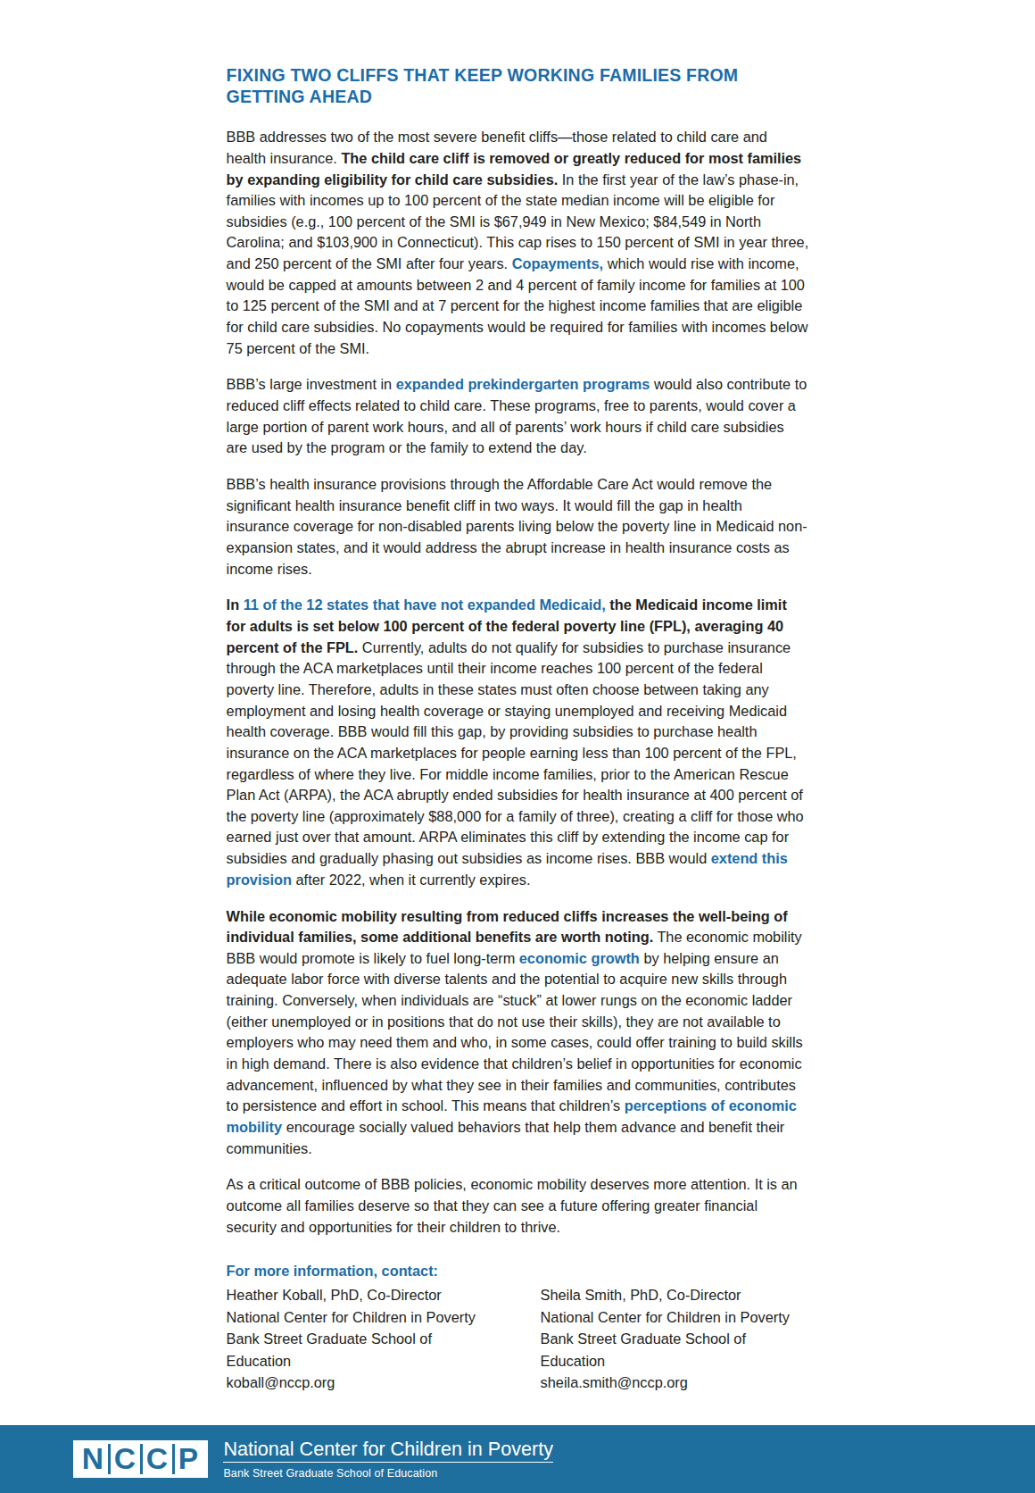Fixing Two Cliffs That Keep Working Families From Getting Ahead
BBB addresses two of the most severe benefit cliffs—those related to child care and health insurance. The child care cliff is removed or greatly reduced for most families by expanding eligibility for child care subsidies. In the first year of the law’s phase-in, families with incomes up to 100 percent of the state median income will be eligible for subsidies (e.g., 100 percent of the SMI is $67,949 in New Mexico; $84,549 in North Carolina; and $103,900 in Connecticut). This cap rises to 150 percent of SMI in year three, and 250 percent of the SMI after four years. Copayments, which would rise with income, would be capped at amounts between 2 and 4 percent of family income for families at 100 to 125 percent of the SMI and at 7 percent for the highest income families that are eligible for child care subsidies. No copayments would be required for families with incomes below 75 percent of the SMI.
BBB’s large investment in expanded prekindergarten programs would also contribute to reduced cliff effects related to child care. These programs, free to parents, would cover a large portion of parent work hours, and all of parents’ work hours if child care subsidies are used by the program or the family to extend the day.
BBB’s health insurance provisions through the Affordable Care Act would remove the significant health insurance benefit cliff in two ways. It would fill the gap in health insurance coverage for non-disabled parents living below the poverty line in Medicaid non-expansion states, and it would address the abrupt increase in health insurance costs as income rises.
In 11 of the 12 states that have not expanded Medicaid, the Medicaid income limit for adults is set below 100 percent of the federal poverty line (FPL), averaging 40 percent of the FPL. Currently, adults do not qualify for subsidies to purchase insurance through the ACA marketplaces until their income reaches 100 percent of the federal poverty line. Therefore, adults in these states must often choose between taking any employment and losing health coverage or staying unemployed and receiving Medicaid health coverage. BBB would fill this gap, by providing subsidies to purchase health insurance on the ACA marketplaces for people earning less than 100 percent of the FPL, regardless of where they live. For middle income families, prior to the American Rescue Plan Act (ARPA), the ACA abruptly ended subsidies for health insurance at 400 percent of the poverty line (approximately $88,000 for a family of three), creating a cliff for those who earned just over that amount. ARPA eliminates this cliff by extending the income cap for subsidies and gradually phasing out subsidies as income rises. BBB would extend this provision after 2022, when it currently expires.
While economic mobility resulting from reduced cliffs increases the well-being of individual families, some additional benefits are worth noting. The economic mobility BBB would promote is likely to fuel long-term economic growth by helping ensure an adequate labor force with diverse talents and the potential to acquire new skills through training. Conversely, when individuals are “stuck” at lower rungs on the economic ladder (either unemployed or in positions that do not use their skills), they are not available to employers who may need them and who, in some cases, could offer training to build skills in high demand. There is also evidence that children’s belief in opportunities for economic advancement, influenced by what they see in their families and communities, contributes to persistence and effort in school. This means that children’s perceptions of economic mobility encourage socially valued behaviors that help them advance and benefit their communities.
As a critical outcome of BBB policies, economic mobility deserves more attention. It is an outcome all families deserve so that they can see a future offering greater financial security and opportunities for their children to thrive.
For more information, contact:
Heather Koball, PhD, Co-Director
National Center for Children in Poverty
Bank Street Graduate School of Education
koball@nccp.org Sheila Smith, PhD, Co-Director
National Center for Children in Poverty
Bank Street Graduate School of Education
sheila.smith@nccp.org
NCCP
National Center for Children in Poverty
Bank Street Graduate School of Education